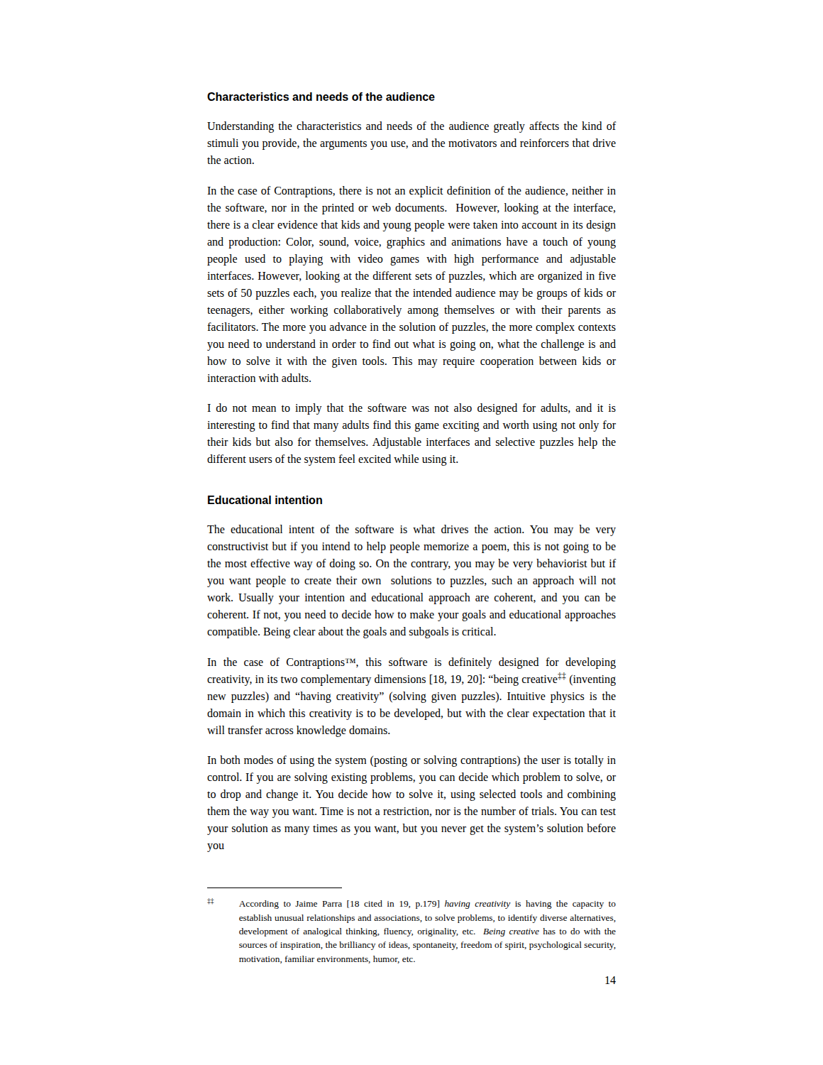Characteristics and needs of the audience
Understanding the characteristics and needs of the audience greatly affects the kind of stimuli you provide, the arguments you use, and the motivators and reinforcers that drive the action.
In the case of Contraptions, there is not an explicit definition of the audience, neither in the software, nor in the printed or web documents. However, looking at the interface, there is a clear evidence that kids and young people were taken into account in its design and production: Color, sound, voice, graphics and animations have a touch of young people used to playing with video games with high performance and adjustable interfaces. However, looking at the different sets of puzzles, which are organized in five sets of 50 puzzles each, you realize that the intended audience may be groups of kids or teenagers, either working collaboratively among themselves or with their parents as facilitators. The more you advance in the solution of puzzles, the more complex contexts you need to understand in order to find out what is going on, what the challenge is and how to solve it with the given tools. This may require cooperation between kids or interaction with adults.
I do not mean to imply that the software was not also designed for adults, and it is interesting to find that many adults find this game exciting and worth using not only for their kids but also for themselves. Adjustable interfaces and selective puzzles help the different users of the system feel excited while using it.
Educational intention
The educational intent of the software is what drives the action. You may be very constructivist but if you intend to help people memorize a poem, this is not going to be the most effective way of doing so. On the contrary, you may be very behaviorist but if you want people to create their own solutions to puzzles, such an approach will not work. Usually your intention and educational approach are coherent, and you can be coherent. If not, you need to decide how to make your goals and educational approaches compatible. Being clear about the goals and subgoals is critical.
In the case of Contraptions™, this software is definitely designed for developing creativity, in its two complementary dimensions [18, 19, 20]: “being creative‡‡ (inventing new puzzles) and “having creativity” (solving given puzzles). Intuitive physics is the domain in which this creativity is to be developed, but with the clear expectation that it will transfer across knowledge domains.
In both modes of using the system (posting or solving contraptions) the user is totally in control. If you are solving existing problems, you can decide which problem to solve, or to drop and change it. You decide how to solve it, using selected tools and combining them the way you want. Time is not a restriction, nor is the number of trials. You can test your solution as many times as you want, but you never get the system’s solution before you
‡‡
According to Jaime Parra [18 cited in 19, p.179] having creativity is having the capacity to establish unusual relationships and associations, to solve problems, to identify diverse alternatives, development of analogical thinking, fluency, originality, etc. Being creative has to do with the sources of inspiration, the brilliancy of ideas, spontaneity, freedom of spirit, psychological security, motivation, familiar environments, humor, etc.
14